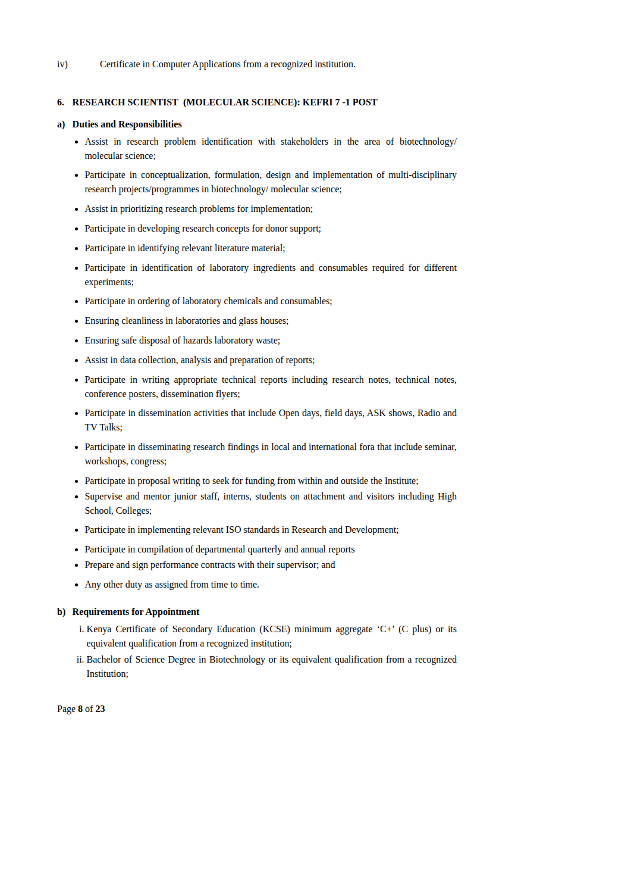iv) Certificate in Computer Applications from a recognized institution.
6. RESEARCH SCIENTIST (MOLECULAR SCIENCE): KEFRI 7 -1 POST
a) Duties and Responsibilities
Assist in research problem identification with stakeholders in the area of biotechnology/ molecular science;
Participate in conceptualization, formulation, design and implementation of multi-disciplinary research projects/programmes in biotechnology/ molecular science;
Assist in prioritizing research problems for implementation;
Participate in developing research concepts for donor support;
Participate in identifying relevant literature material;
Participate in identification of laboratory ingredients and consumables required for different experiments;
Participate in ordering of laboratory chemicals and consumables;
Ensuring cleanliness in laboratories and glass houses;
Ensuring safe disposal of hazards laboratory waste;
Assist in data collection, analysis and preparation of reports;
Participate in writing appropriate technical reports including research notes, technical notes, conference posters, dissemination flyers;
Participate in dissemination activities that include Open days, field days, ASK shows, Radio and TV Talks;
Participate in disseminating research findings in local and international fora that include seminar, workshops, congress;
Participate in proposal writing to seek for funding from within and outside the Institute;
Supervise and mentor junior staff, interns, students on attachment and visitors including High School, Colleges;
Participate in implementing relevant ISO standards in Research and Development;
Participate in compilation of departmental quarterly and annual reports
Prepare and sign performance contracts with their supervisor; and
Any other duty as assigned from time to time.
b) Requirements for Appointment
Kenya Certificate of Secondary Education (KCSE) minimum aggregate ‘C+’ (C plus) or its equivalent qualification from a recognized institution;
Bachelor of Science Degree in Biotechnology or its equivalent qualification from a recognized Institution;
Page 8 of 23